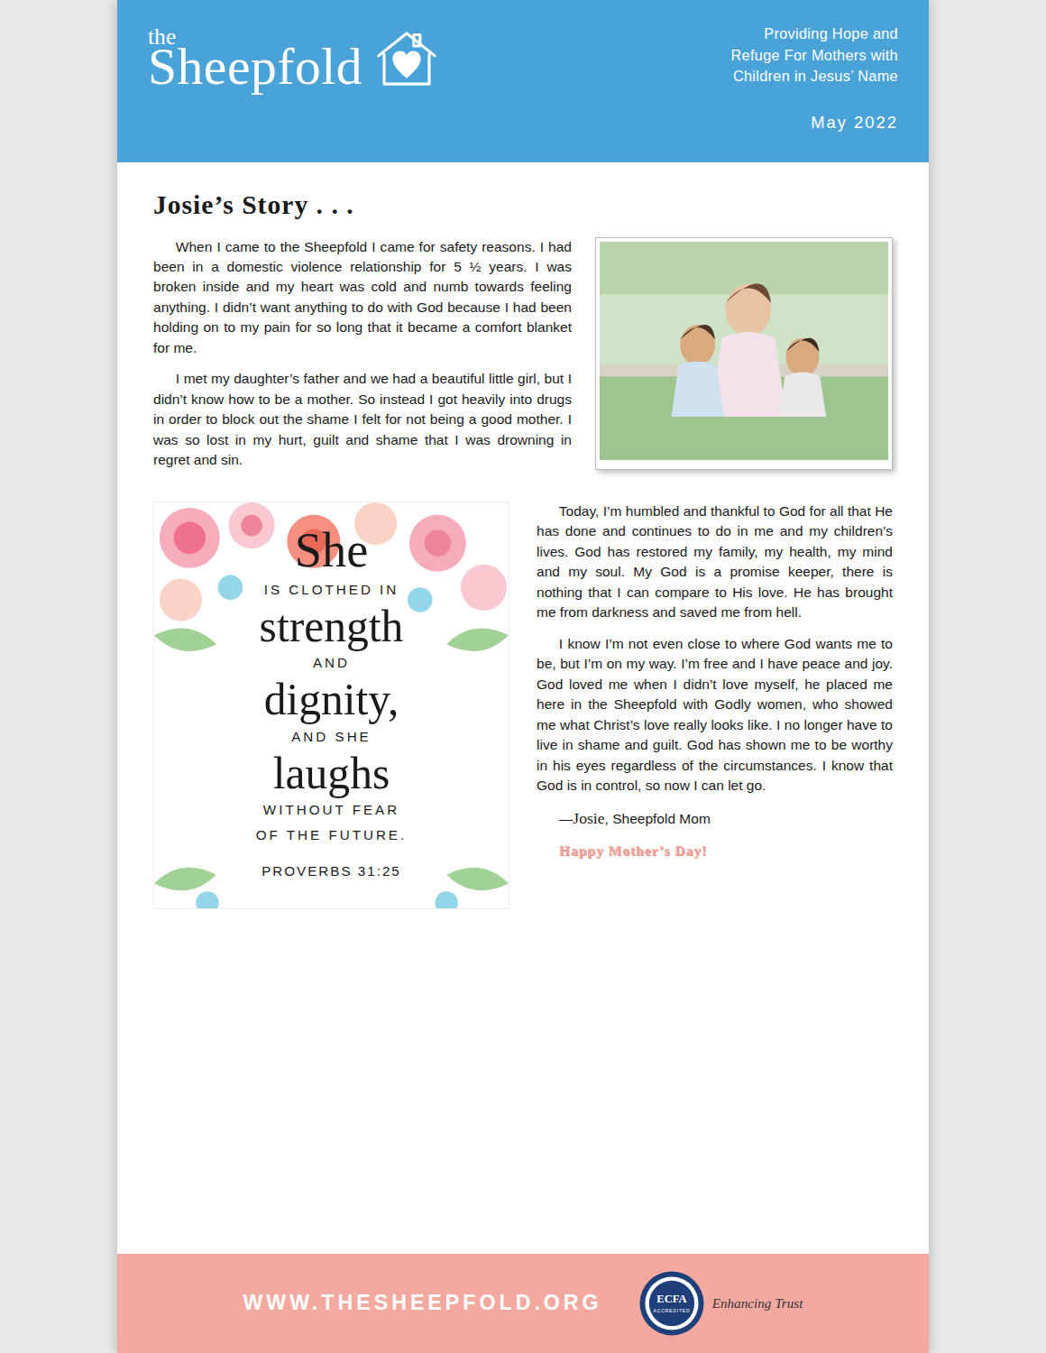the Sheepfold
Providing Hope and
Refuge For Mothers with
Children in Jesus’ Name May 2022
Josie’s Story . . .
When I came to the Sheepfold I came for safety reasons. I had been in a domestic violence relationship for 5 ½ years. I was broken inside and my heart was cold and numb towards feeling anything. I didn’t want anything to do with God because I had been holding on to my pain for so long that it became a comfort blanket for me.
I met my daughter’s father and we had a beautiful little girl, but I didn’t know how to be a mother. So instead I got heavily into drugs in order to block out the shame I felt for not being a good mother. I was so lost in my hurt, guilt and shame that I was drowning in regret and sin.
She is clothed in strength and dignity, and she laughs without fear of the future. PROVERBS 31:25
Today, I’m humbled and thankful to God for all that He has done and continues to do in me and my children’s lives. God has restored my family, my health, my mind and my soul. My God is a promise keeper, there is nothing that I can compare to His love. He has brought me from darkness and saved me from hell.
I know I’m not even close to where God wants me to be, but I’m on my way. I’m free and I have peace and joy. God loved me when I didn’t love myself, he placed me here in the Sheepfold with Godly women, who showed me what Christ’s love really looks like. I no longer have to live in shame and guilt. God has shown me to be worthy in his eyes regardless of the circumstances. I know that God is in control, so now I can let go.
—Josie, Sheepfold Mom
Happy Mother’s Day!
WWW.THESHEEPFOLD.ORG
ECFA ACCREDITED Enhancing Trust